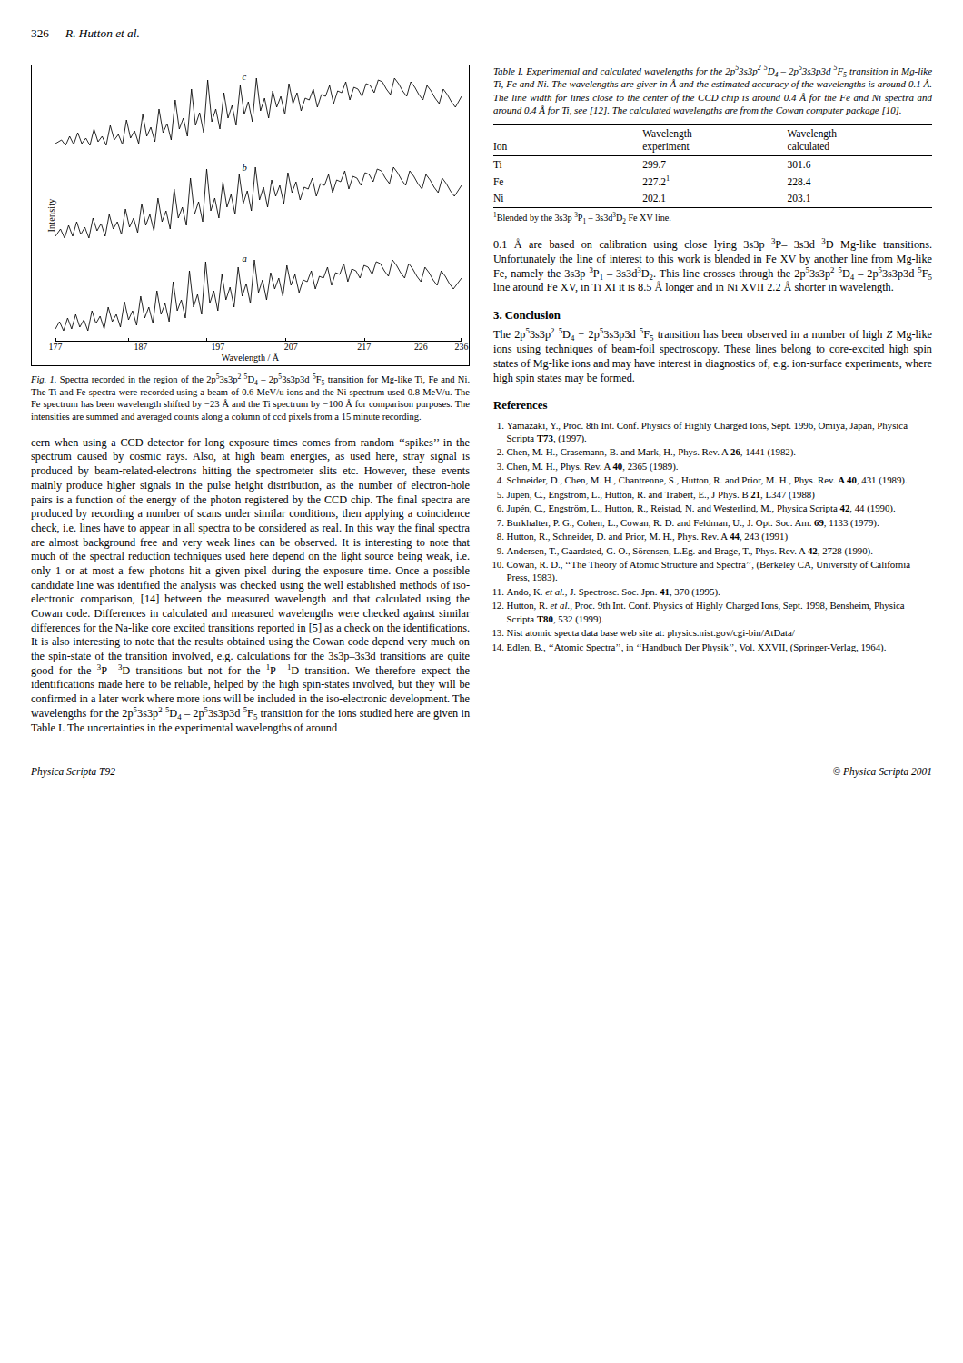326 R. Hutton et al.
Intensity
c
b
a
177 187 197 207 217 226 236
Wavelength / Å
Fig. 1. Spectra recorded in the region of the 2p53s3p2 5D4 – 2p53s3p3d 5F5 transition for Mg-like Ti, Fe and Ni. The Ti and Fe spectra were recorded using a beam of 0.6 MeV/u ions and the Ni spectrum used 0.8 MeV/u. The Fe spectrum has been wavelength shifted by −23 Å and the Ti spectrum by −100 Å for comparison purposes. The intensities are summed and averaged counts along a column of ccd pixels from a 15 minute recording.
cern when using a CCD detector for long exposure times comes from random ‘‘spikes’’ in the spectrum caused by cosmic rays. Also, at high beam energies, as used here, stray signal is produced by beam-related-electrons hitting the spectrometer slits etc. However, these events mainly produce higher signals in the pulse height distribution, as the number of electron-hole pairs is a function of the energy of the photon registered by the CCD chip. The final spectra are produced by recording a number of scans under similar conditions, then applying a coincidence check, i.e. lines have to appear in all spectra to be considered as real. In this way the final spectra are almost background free and very weak lines can be observed. It is interesting to note that much of the spectral reduction techniques used here depend on the light source being weak, i.e. only 1 or at most a few photons hit a given pixel during the exposure time. Once a possible candidate line was identified the analysis was checked using the well established methods of iso-electronic comparison, [14] between the measured wavelength and that calculated using the Cowan code. Differences in calculated and measured wavelengths were checked against similar differences for the Na-like core excited transitions reported in [5] as a check on the identifications. It is also interesting to note that the results obtained using the Cowan code depend very much on the spin-state of the transition involved, e.g. calculations for the 3s3p–3s3d transitions are quite good for the 3P –3D transitions but not for the 1P –1D transition. We therefore expect the identifications made here to be reliable, helped by the high spin-states involved, but they will be confirmed in a later work where more ions will be included in the iso-electronic development. The wavelengths for the 2p53s3p2 5D4 – 2p53s3p3d 5F5 transition for the ions studied here are given in Table I. The uncertainties in the experimental wavelengths of around
Table I. Experimental and calculated wavelengths for the 2p53s3p2 5D4 – 2p53s3p3d 5F5 transition in Mg-like Ti, Fe and Ni. The wavelengths are giver in Å and the estimated accuracy of the wavelengths is around 0.1 Å. The line width for lines close to the center of the CCD chip is around 0.4 Å for the Fe and Ni spectra and around 0.4 Å for Ti, see [12]. The calculated wavelengths are from the Cowan computer package [10].
| Ion | Wavelength experiment | Wavelength calculated |
| --- | --- | --- |
| Ti | 299.7 | 301.6 |
| Fe | 227.2 1 | 228.4 |
| Ni | 202.1 | 203.1 |
1Blended by the 3s3p 3P1 – 3s3d3D2 Fe XV line.
0.1 Å are based on calibration using close lying 3s3p 3P– 3s3d 3D Mg-like transitions. Unfortunately the line of interest to this work is blended in Fe XV by another line from Mg-like Fe, namely the 3s3p 3P1 – 3s3d3D2. This line crosses through the 2p53s3p2 5D4 – 2p53s3p3d 5F5 line around Fe XV, in Ti XI it is 8.5 Å longer and in Ni XVII 2.2 Å shorter in wavelength.
3. Conclusion
The 2p53s3p2 5D4 − 2p53s3p3d 5F5 transition has been observed in a number of high Z Mg-like ions using techniques of beam-foil spectroscopy. These lines belong to core-excited high spin states of Mg-like ions and may have interest in diagnostics of, e.g. ion-surface experiments, where high spin states may be formed.
References
Yamazaki, Y., Proc. 8th Int. Conf. Physics of Highly Charged Ions, Sept. 1996, Omiya, Japan, Physica Scripta T73, (1997).
Chen, M. H., Crasemann, B. and Mark, H., Phys. Rev. A 26, 1441 (1982).
Chen, M. H., Phys. Rev. A 40, 2365 (1989).
Schneider, D., Chen, M. H., Chantrenne, S., Hutton, R. and Prior, M. H., Phys. Rev. A 40, 431 (1989).
Jupén, C., Engström, L., Hutton, R. and Träbert, E., J Phys. B 21, L347 (1988)
Jupén, C., Engström, L., Hutton, R., Reistad, N. and Westerlind, M., Physica Scripta 42, 44 (1990).
Burkhalter, P. G., Cohen, L., Cowan, R. D. and Feldman, U., J. Opt. Soc. Am. 69, 1133 (1979).
Hutton, R., Schneider, D. and Prior, M. H., Phys. Rev. A 44, 243 (1991)
Andersen, T., Gaardsted, G. O., Sörensen, L.Eg. and Brage, T., Phys. Rev. A 42, 2728 (1990).
Cowan, R. D., ‘‘The Theory of Atomic Structure and Spectra’’, (Berkeley CA, University of California Press, 1983).
Ando, K. et al., J. Spectrosc. Soc. Jpn. 41, 370 (1995).
Hutton, R. et al., Proc. 9th Int. Conf. Physics of Highly Charged Ions, Sept. 1998, Bensheim, Physica Scripta T80, 532 (1999).
Nist atomic specta data base web site at: physics.nist.gov/cgi-bin/AtData/
Edlen, B., ‘‘Atomic Spectra’’, in ‘‘Handbuch Der Physik’’, Vol. XXVII, (Springer-Verlag, 1964).
Physica Scripta T92
© Physica Scripta 2001